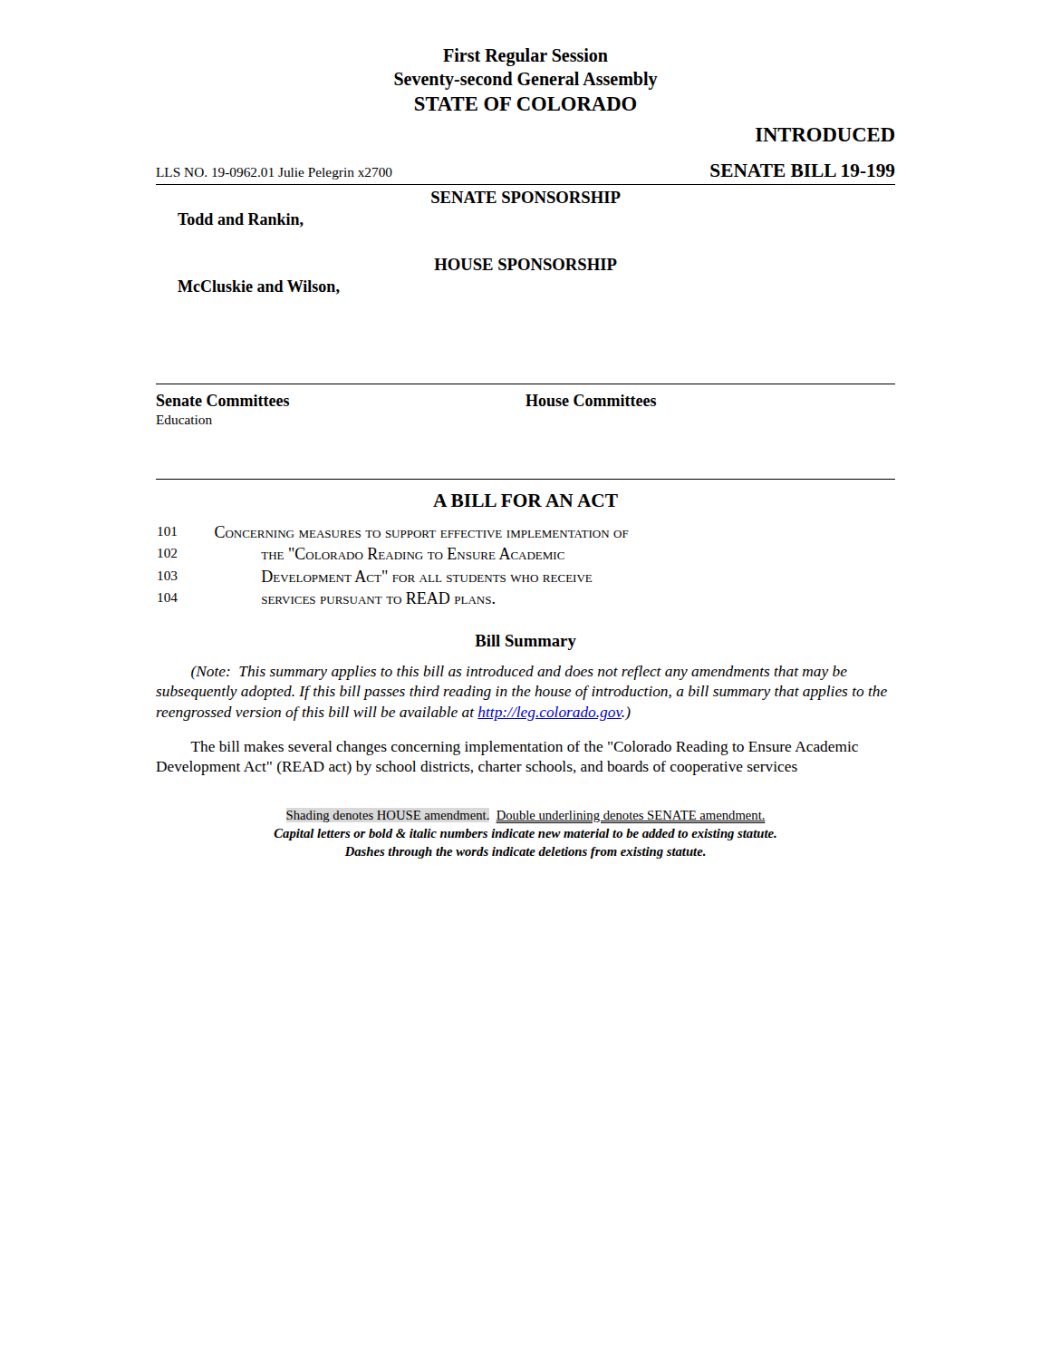First Regular Session
Seventy-second General Assembly
STATE OF COLORADO
INTRODUCED
LLS NO. 19-0962.01 Julie Pelegrin x2700
SENATE BILL 19-199
SENATE SPONSORSHIP
Todd and Rankin,
HOUSE SPONSORSHIP
McCluskie and Wilson,
Senate Committees
Education
House Committees
A BILL FOR AN ACT
| 101 | Concerning measures to support effective implementation of |
| 102 | the "Colorado Reading to Ensure Academic |
| 103 | Development Act" for all students who receive |
| 104 | services pursuant to READ plans. |
Bill Summary
(Note: This summary applies to this bill as introduced and does not reflect any amendments that may be subsequently adopted. If this bill passes third reading in the house of introduction, a bill summary that applies to the reengrossed version of this bill will be available at http://leg.colorado.gov.)
The bill makes several changes concerning implementation of the "Colorado Reading to Ensure Academic Development Act" (READ act) by school districts, charter schools, and boards of cooperative services
Shading denotes HOUSE amendment. Double underlining denotes SENATE amendment.
Capital letters or bold & italic numbers indicate new material to be added to existing statute.
Dashes through the words indicate deletions from existing statute.